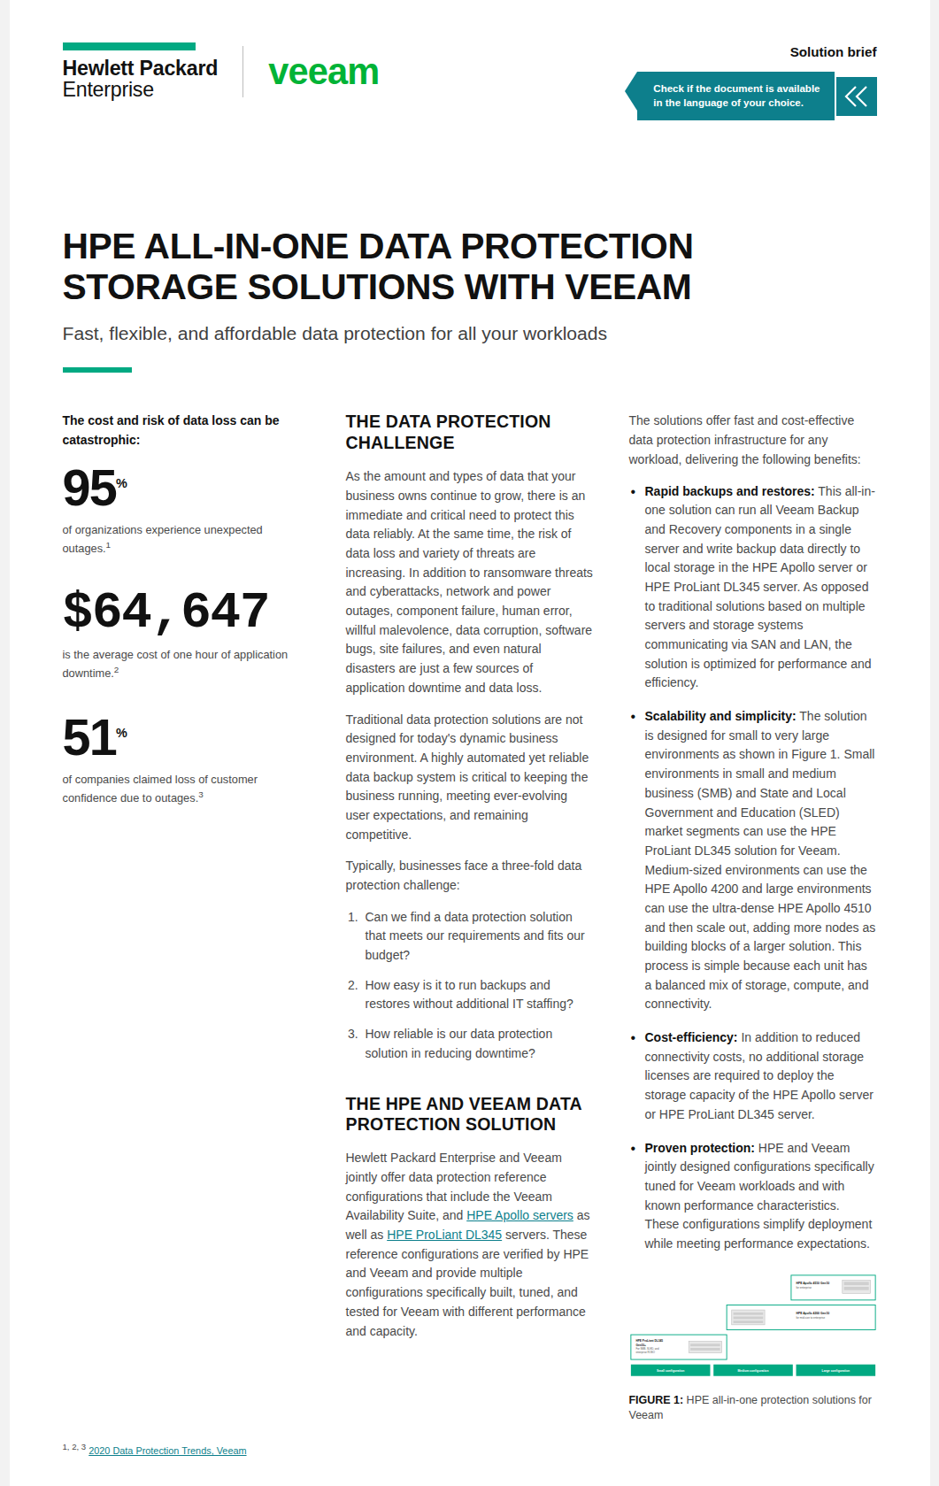Hewlett Packard Enterprise
veeam
Solution brief
Check if the document is available
in the language of your choice.
HPE all-in-one data protection storage solutions with Veeam
Fast, flexible, and affordable data protection for all your workloads
The cost and risk of data loss can be catastrophic:
95%
of organizations experience unexpected outages.1
$64,647
is the average cost of one hour of application downtime.2
51%
of companies claimed loss of customer confidence due to outages.3
The data protection challenge
As the amount and types of data that your business owns continue to grow, there is an immediate and critical need to protect this data reliably. At the same time, the risk of data loss and variety of threats are increasing. In addition to ransomware threats and cyberattacks, network and power outages, component failure, human error, willful malevolence, data corruption, software bugs, site failures, and even natural disasters are just a few sources of application downtime and data loss.
Traditional data protection solutions are not designed for today's dynamic business environment. A highly automated yet reliable data backup system is critical to keeping the business running, meeting ever-evolving user expectations, and remaining competitive.
Typically, businesses face a three-fold data protection challenge:
Can we find a data protection solution that meets our requirements and fits our budget?
How easy is it to run backups and restores without additional IT staffing?
How reliable is our data protection solution in reducing downtime?
The HPE and Veeam data protection solution
Hewlett Packard Enterprise and Veeam jointly offer data protection reference configurations that include the Veeam Availability Suite, and HPE Apollo servers as well as HPE ProLiant DL345 servers. These reference configurations are verified by HPE and Veeam and provide multiple configurations specifically built, tuned, and tested for Veeam with different performance and capacity.
The solutions offer fast and cost-effective data protection infrastructure for any workload, delivering the following benefits:
Rapid backups and restores: This all-in-one solution can run all Veeam Backup and Recovery components in a single server and write backup data directly to local storage in the HPE Apollo server or HPE ProLiant DL345 server. As opposed to traditional solutions based on multiple servers and storage systems communicating via SAN and LAN, the solution is optimized for performance and efficiency.
Scalability and simplicity: The solution is designed for small to very large environments as shown in Figure 1. Small environments in small and medium business (SMB) and State and Local Government and Education (SLED) market segments can use the HPE ProLiant DL345 solution for Veeam. Medium-sized environments can use the HPE Apollo 4200 and large environments can use the ultra-dense HPE Apollo 4510 and then scale out, adding more nodes as building blocks of a larger solution. This process is simple because each unit has a balanced mix of storage, compute, and connectivity.
Cost-efficiency: In addition to reduced connectivity costs, no additional storage licenses are required to deploy the storage capacity of the HPE Apollo server or HPE ProLiant DL345 server.
Proven protection: HPE and Veeam jointly designed configurations specifically tuned for Veeam workloads and with known performance characteristics. These configurations simplify deployment while meeting performance expectations.
HPE Apollo 4510 Gen10 for enterprise HPE Apollo 4200 Gen10 for mid-size to enterprise HPE ProLiant DL345 Gen10+ For SMB, SLED, and enterprise ROBO Small configuration Medium configuration Large configuration
FIGURE 1: HPE all-in-one protection solutions for Veeam
1, 2, 3 2020 Data Protection Trends, Veeam